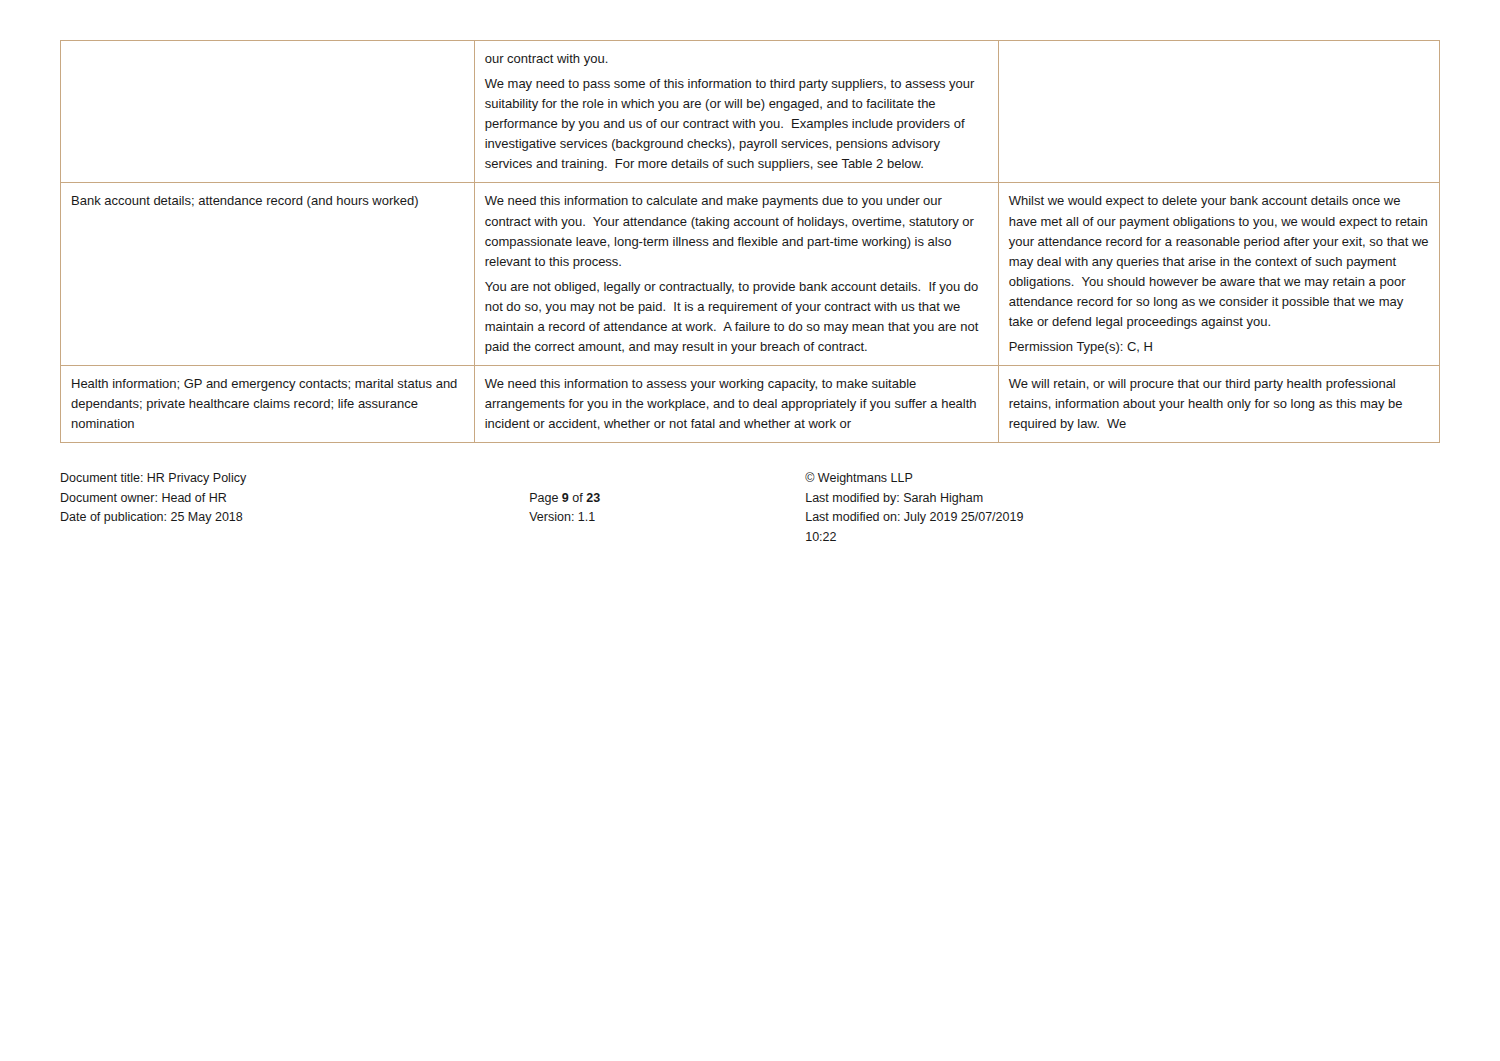| | our contract with you. We may need to pass some of this information to third party suppliers, to assess your suitability for the role in which you are (or will be) engaged, and to facilitate the performance by you and us of our contract with you. Examples include providers of investigative services (background checks), payroll services, pensions advisory services and training. For more details of such suppliers, see Table 2 below. | |
| Bank account details; attendance record (and hours worked) | We need this information to calculate and make payments due to you under our contract with you. Your attendance (taking account of holidays, overtime, statutory or compassionate leave, long-term illness and flexible and part-time working) is also relevant to this process. You are not obliged, legally or contractually, to provide bank account details. If you do not do so, you may not be paid. It is a requirement of your contract with us that we maintain a record of attendance at work. A failure to do so may mean that you are not paid the correct amount, and may result in your breach of contract. | Whilst we would expect to delete your bank account details once we have met all of our payment obligations to you, we would expect to retain your attendance record for a reasonable period after your exit, so that we may deal with any queries that arise in the context of such payment obligations. You should however be aware that we may retain a poor attendance record for so long as we consider it possible that we may take or defend legal proceedings against you. Permission Type(s): C, H |
| Health information; GP and emergency contacts; marital status and dependants; private healthcare claims record; life assurance nomination | We need this information to assess your working capacity, to make suitable arrangements for you in the workplace, and to deal appropriately if you suffer a health incident or accident, whether or not fatal and whether at work or | We will retain, or will procure that our third party health professional retains, information about your health only for so long as this may be required by law. We |
| Document title: HR Privacy Policy | | © Weightmans LLP |
| Document owner: Head of HR | Page 9 of 23 | Last modified by: Sarah Higham |
| Date of publication: 25 May 2018 | Version: 1.1 | Last modified on: July 2019 25/07/2019 |
| | | 10:22 |